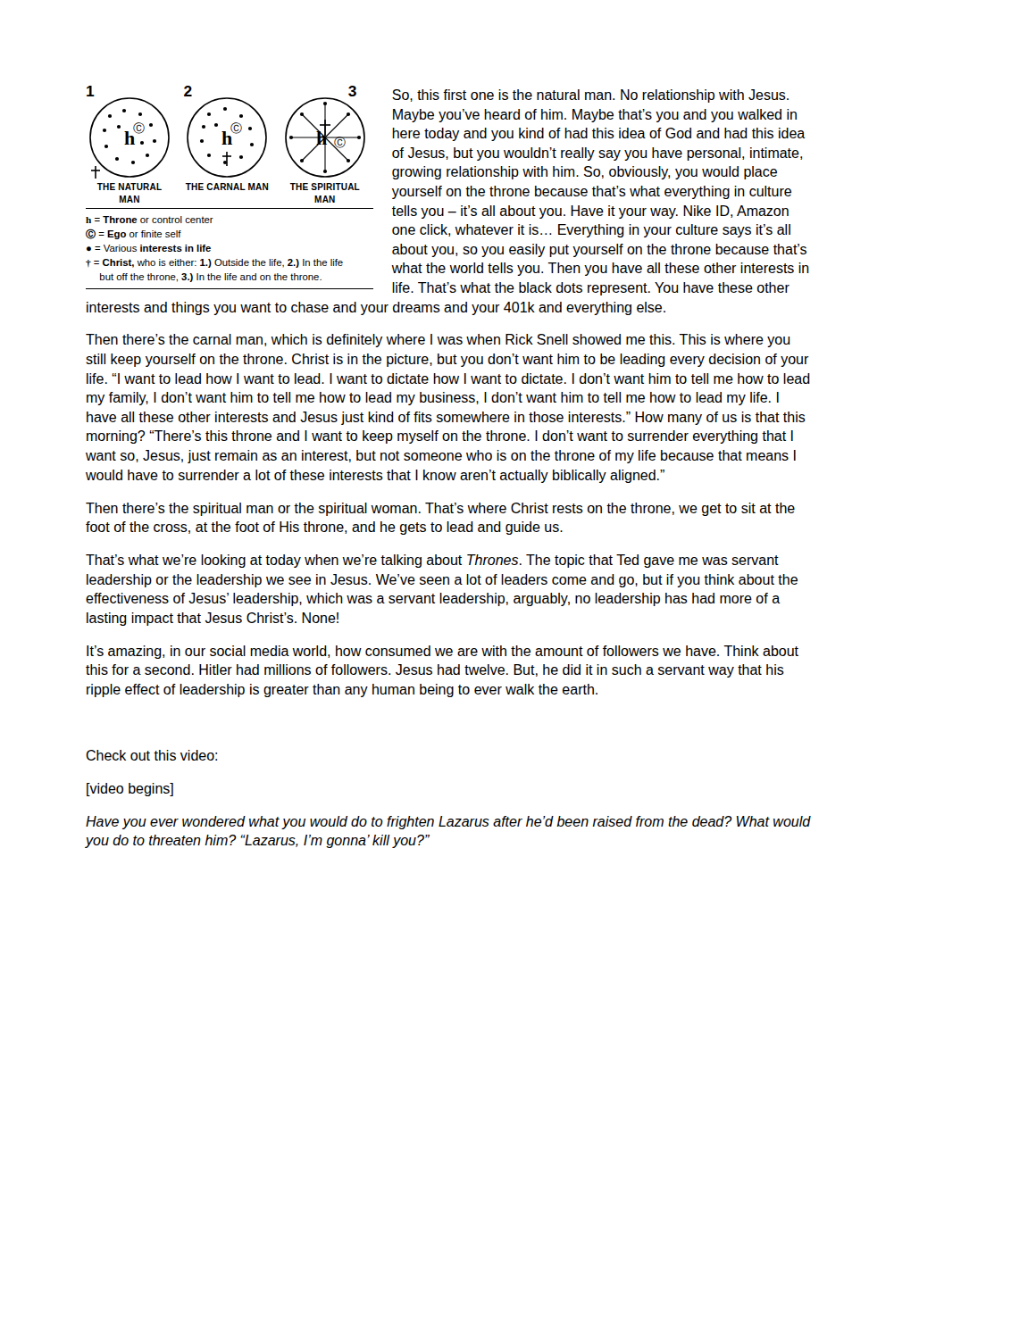1 h Ⓒ
2 h Ⓒ
3 h Ⓒ
THE NATURAL MAN THE CARNAL MAN THE SPIRITUAL MAN
h = Throne or control center
Ⓒ = Ego or finite self
● = Various interests in life
† = Christ, who is either: 1.) Outside the life, 2.) In the life
but off the throne, 3.) In the life and on the throne.
So, this first one is the natural man. No relationship with Jesus. Maybe you’ve heard of him. Maybe that’s you and you walked in here today and you kind of had this idea of God and had this idea of Jesus, but you wouldn’t really say you have personal, intimate, growing relationship with him. So, obviously, you would place yourself on the throne because that’s what everything in culture tells you – it’s all about you. Have it your way. Nike ID, Amazon one click, whatever it is… Everything in your culture says it’s all about you, so you easily put yourself on the throne because that’s what the world tells you. Then you have all these other interests in life. That’s what the black dots represent. You have these other interests and things you want to chase and your dreams and your 401k and everything else.
Then there’s the carnal man, which is definitely where I was when Rick Snell showed me this. This is where you still keep yourself on the throne. Christ is in the picture, but you don’t want him to be leading every decision of your life. “I want to lead how I want to lead. I want to dictate how I want to dictate. I don’t want him to tell me how to lead my family, I don’t want him to tell me how to lead my business, I don’t want him to tell me how to lead my life. I have all these other interests and Jesus just kind of fits somewhere in those interests.” How many of us is that this morning? “There’s this throne and I want to keep myself on the throne. I don’t want to surrender everything that I want so, Jesus, just remain as an interest, but not someone who is on the throne of my life because that means I would have to surrender a lot of these interests that I know aren’t actually biblically aligned.”
Then there’s the spiritual man or the spiritual woman. That’s where Christ rests on the throne, we get to sit at the foot of the cross, at the foot of His throne, and he gets to lead and guide us.
That’s what we’re looking at today when we’re talking about Thrones. The topic that Ted gave me was servant leadership or the leadership we see in Jesus. We’ve seen a lot of leaders come and go, but if you think about the effectiveness of Jesus’ leadership, which was a servant leadership, arguably, no leadership has had more of a lasting impact that Jesus Christ’s. None!
It’s amazing, in our social media world, how consumed we are with the amount of followers we have. Think about this for a second. Hitler had millions of followers. Jesus had twelve. But, he did it in such a servant way that his ripple effect of leadership is greater than any human being to ever walk the earth.
Check out this video:
[video begins]
Have you ever wondered what you would do to frighten Lazarus after he’d been raised from the dead? What would you do to threaten him? “Lazarus, I’m gonna’ kill you?”